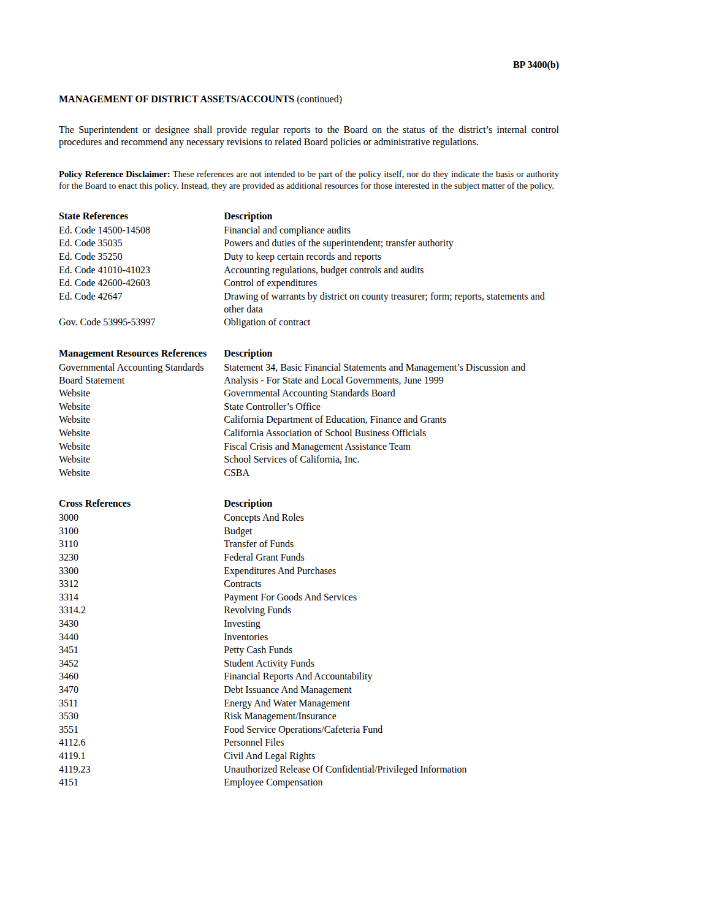BP 3400(b)
MANAGEMENT OF DISTRICT ASSETS/ACCOUNTS (continued)
The Superintendent or designee shall provide regular reports to the Board on the status of the district’s internal control procedures and recommend any necessary revisions to related Board policies or administrative regulations.
Policy Reference Disclaimer: These references are not intended to be part of the policy itself, nor do they indicate the basis or authority for the Board to enact this policy. Instead, they are provided as additional resources for those interested in the subject matter of the policy.
| State References | Description |
| --- | --- |
| Ed. Code 14500-14508 | Financial and compliance audits |
| Ed. Code 35035 | Powers and duties of the superintendent; transfer authority |
| Ed. Code 35250 | Duty to keep certain records and reports |
| Ed. Code 41010-41023 | Accounting regulations, budget controls and audits |
| Ed. Code 42600-42603 | Control of expenditures |
| Ed. Code 42647 | Drawing of warrants by district on county treasurer; form; reports, statements and other data |
| Gov. Code 53995-53997 | Obligation of contract |
| Management Resources References | Description |
| --- | --- |
| Governmental Accounting Standards Board Statement | Statement 34, Basic Financial Statements and Management’s Discussion and Analysis - For State and Local Governments, June 1999 |
| Website | Governmental Accounting Standards Board |
| Website | State Controller’s Office |
| Website | California Department of Education, Finance and Grants |
| Website | California Association of School Business Officials |
| Website | Fiscal Crisis and Management Assistance Team |
| Website | School Services of California, Inc. |
| Website | CSBA |
| Cross References | Description |
| --- | --- |
| 3000 | Concepts And Roles |
| 3100 | Budget |
| 3110 | Transfer of Funds |
| 3230 | Federal Grant Funds |
| 3300 | Expenditures And Purchases |
| 3312 | Contracts |
| 3314 | Payment For Goods And Services |
| 3314.2 | Revolving Funds |
| 3430 | Investing |
| 3440 | Inventories |
| 3451 | Petty Cash Funds |
| 3452 | Student Activity Funds |
| 3460 | Financial Reports And Accountability |
| 3470 | Debt Issuance And Management |
| 3511 | Energy And Water Management |
| 3530 | Risk Management/Insurance |
| 3551 | Food Service Operations/Cafeteria Fund |
| 4112.6 | Personnel Files |
| 4119.1 | Civil And Legal Rights |
| 4119.23 | Unauthorized Release Of Confidential/Privileged Information |
| 4151 | Employee Compensation |